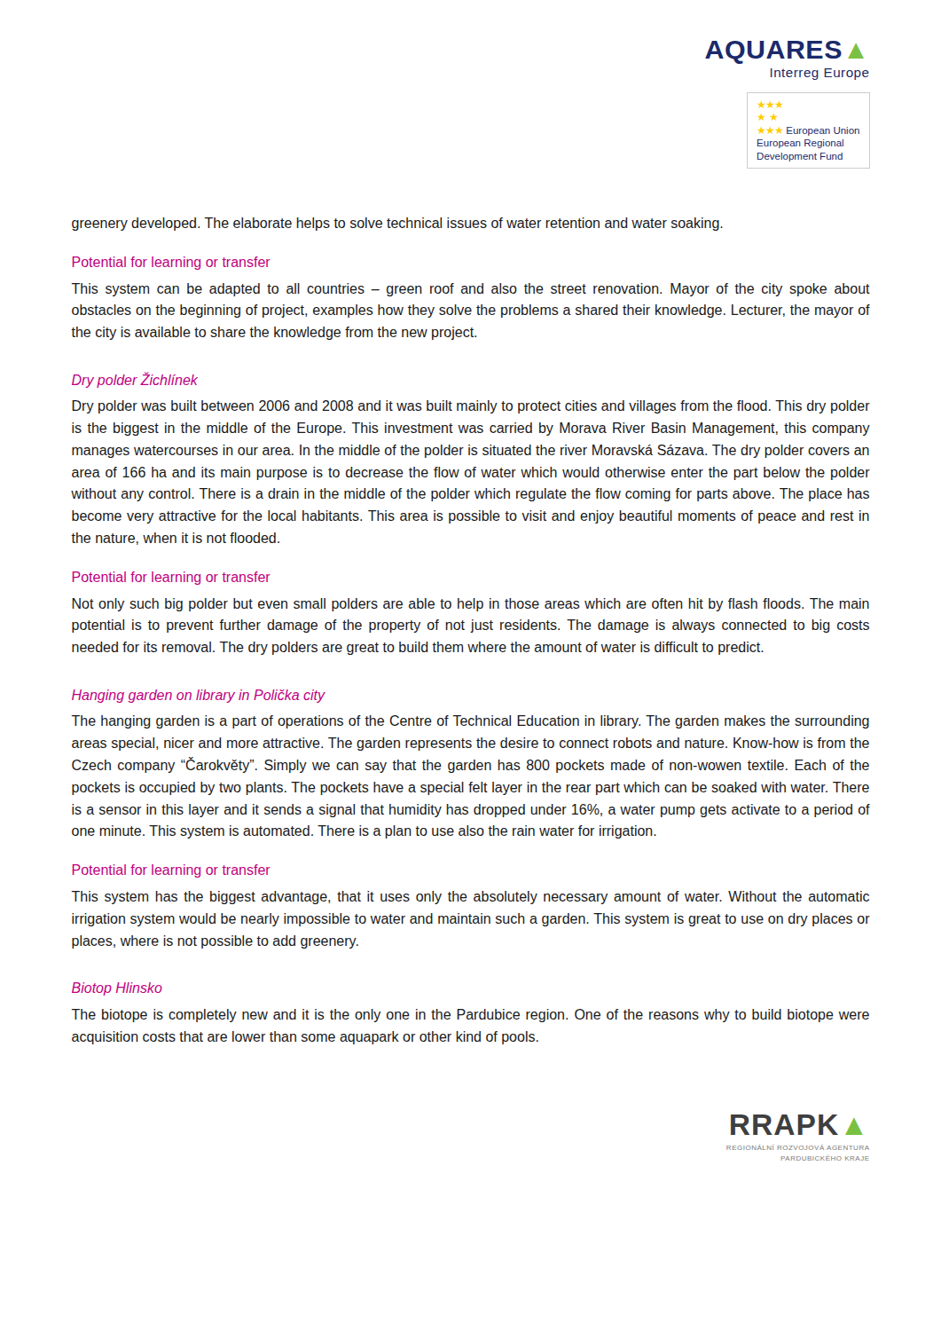AQUARES▲
Interreg Europe
★★★
★ ★
★★★ European Union
European Regional
Development Fund
greenery developed. The elaborate helps to solve technical issues of water retention and water soaking.
Potential for learning or transfer
This system can be adapted to all countries – green roof and also the street renovation. Mayor of the city spoke about obstacles on the beginning of project, examples how they solve the problems a shared their knowledge. Lecturer, the mayor of the city is available to share the knowledge from the new project.
Dry polder Žichlínek
Dry polder was built between 2006 and 2008 and it was built mainly to protect cities and villages from the flood. This dry polder is the biggest in the middle of the Europe. This investment was carried by Morava River Basin Management, this company manages watercourses in our area. In the middle of the polder is situated the river Moravská Sázava. The dry polder covers an area of 166 ha and its main purpose is to decrease the flow of water which would otherwise enter the part below the polder without any control. There is a drain in the middle of the polder which regulate the flow coming for parts above. The place has become very attractive for the local habitants. This area is possible to visit and enjoy beautiful moments of peace and rest in the nature, when it is not flooded.
Potential for learning or transfer
Not only such big polder but even small polders are able to help in those areas which are often hit by flash floods. The main potential is to prevent further damage of the property of not just residents. The damage is always connected to big costs needed for its removal. The dry polders are great to build them where the amount of water is difficult to predict.
Hanging garden on library in Polička city
The hanging garden is a part of operations of the Centre of Technical Education in library. The garden makes the surrounding areas special, nicer and more attractive. The garden represents the desire to connect robots and nature. Know-how is from the Czech company “Čarokvěty”. Simply we can say that the garden has 800 pockets made of non-wowen textile. Each of the pockets is occupied by two plants. The pockets have a special felt layer in the rear part which can be soaked with water. There is a sensor in this layer and it sends a signal that humidity has dropped under 16%, a water pump gets activate to a period of one minute. This system is automated. There is a plan to use also the rain water for irrigation.
Potential for learning or transfer
This system has the biggest advantage, that it uses only the absolutely necessary amount of water. Without the automatic irrigation system would be nearly impossible to water and maintain such a garden. This system is great to use on dry places or places, where is not possible to add greenery.
Biotop Hlinsko
The biotope is completely new and it is the only one in the Pardubice region. One of the reasons why to build biotope were acquisition costs that are lower than some aquapark or other kind of pools.
RRAPK▲
REGIONÁLNÍ ROZVOJOVÁ AGENTURA
PARDUBICKÉHO KRAJE